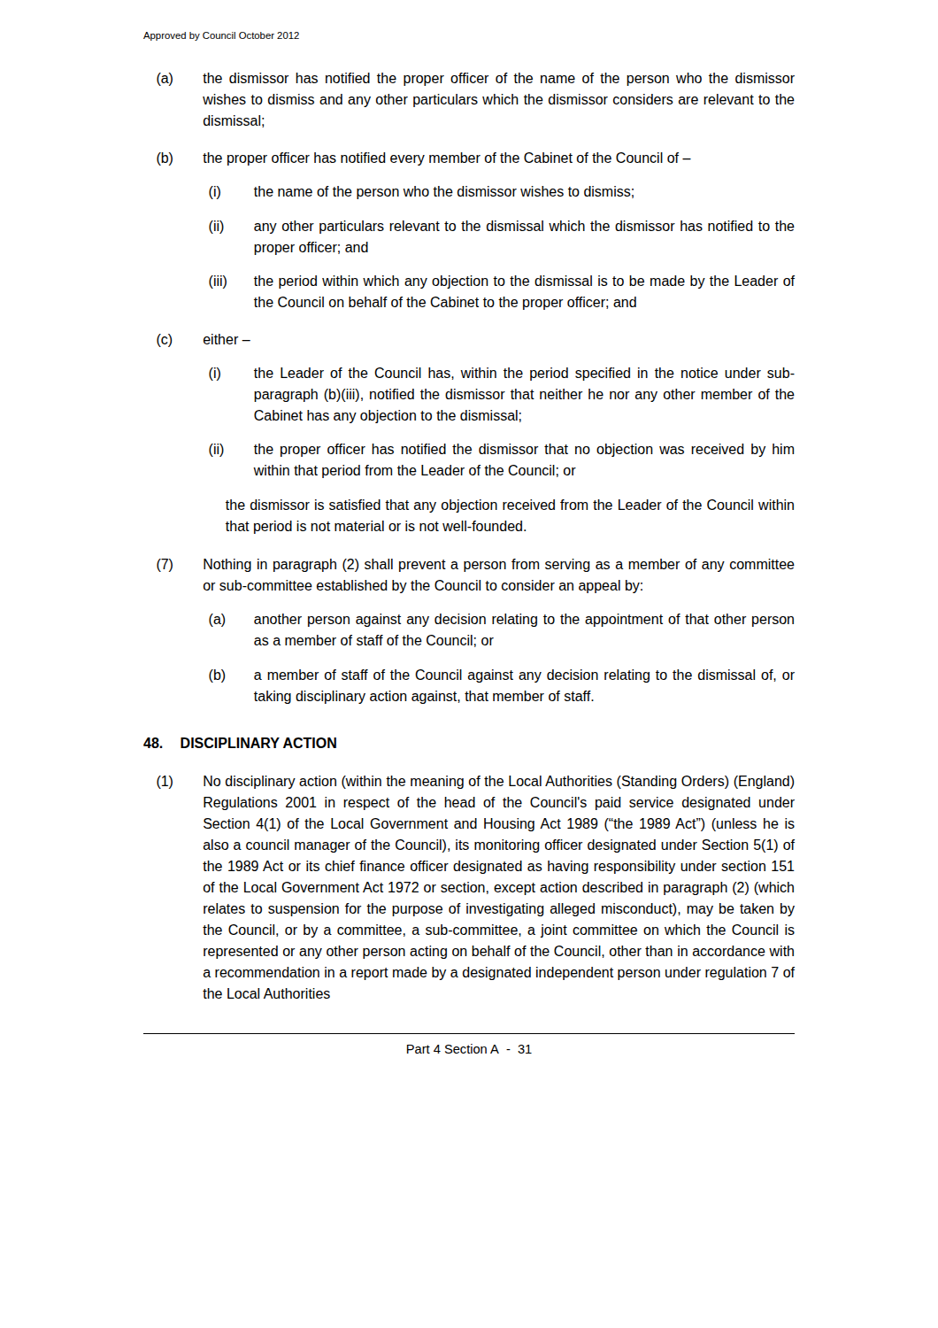Approved by Council October 2012
(a) the dismissor has notified the proper officer of the name of the person who the dismissor wishes to dismiss and any other particulars which the dismissor considers are relevant to the dismissal;
(b) the proper officer has notified every member of the Cabinet of the Council of –
(i) the name of the person who the dismissor wishes to dismiss;
(ii) any other particulars relevant to the dismissal which the dismissor has notified to the proper officer; and
(iii) the period within which any objection to the dismissal is to be made by the Leader of the Council on behalf of the Cabinet to the proper officer; and
(c) either –
(i) the Leader of the Council has, within the period specified in the notice under sub-paragraph (b)(iii), notified the dismissor that neither he nor any other member of the Cabinet has any objection to the dismissal;
(ii) the proper officer has notified the dismissor that no objection was received by him within that period from the Leader of the Council; or
the dismissor is satisfied that any objection received from the Leader of the Council within that period is not material or is not well-founded.
(7) Nothing in paragraph (2) shall prevent a person from serving as a member of any committee or sub-committee established by the Council to consider an appeal by:
(a) another person against any decision relating to the appointment of that other person as a member of staff of the Council; or
(b) a member of staff of the Council against any decision relating to the dismissal of, or taking disciplinary action against, that member of staff.
48. DISCIPLINARY ACTION
(1) No disciplinary action (within the meaning of the Local Authorities (Standing Orders) (England) Regulations 2001 in respect of the head of the Council's paid service designated under Section 4(1) of the Local Government and Housing Act 1989 (“the 1989 Act”) (unless he is also a council manager of the Council), its monitoring officer designated under Section 5(1) of the 1989 Act or its chief finance officer designated as having responsibility under section 151 of the Local Government Act 1972 or section, except action described in paragraph (2) (which relates to suspension for the purpose of investigating alleged misconduct), may be taken by the Council, or by a committee, a sub-committee, a joint committee on which the Council is represented or any other person acting on behalf of the Council, other than in accordance with a recommendation in a report made by a designated independent person under regulation 7 of the Local Authorities
Part 4 Section A - 31